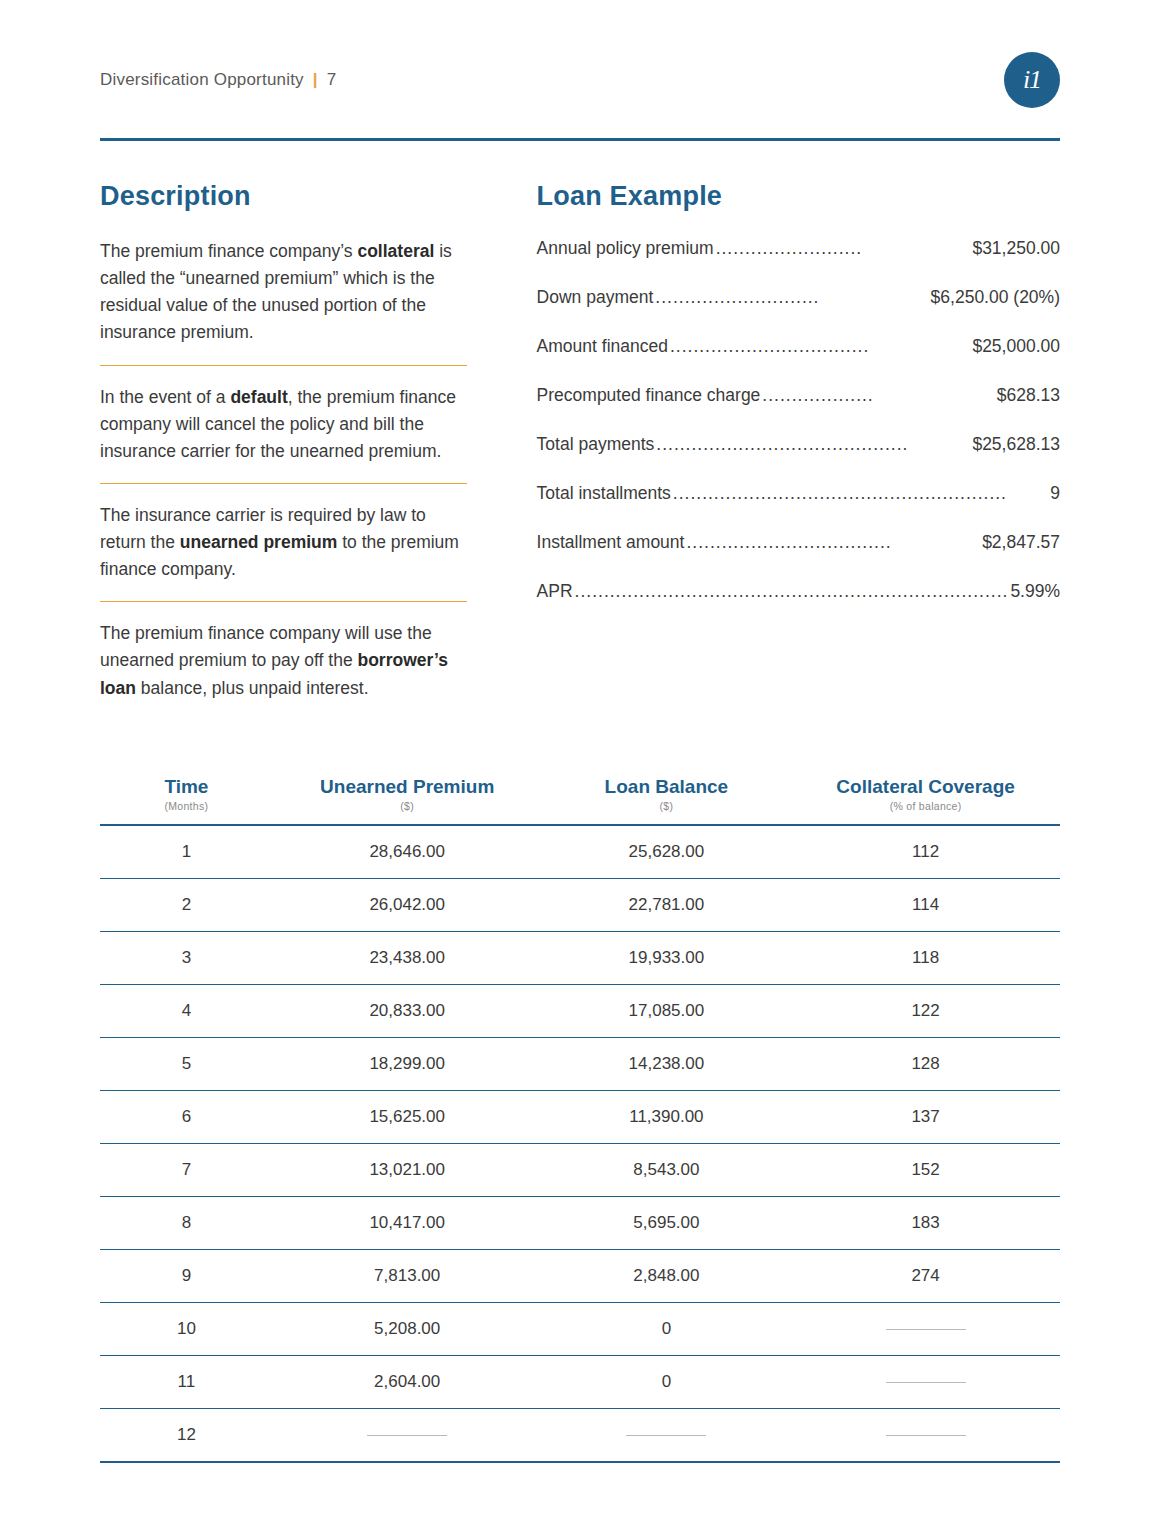Diversification Opportunity | 7
i1
Description
The premium finance company’s collateral is called the “unearned premium” which is the residual value of the unused portion of the insurance premium.
In the event of a default, the premium finance company will cancel the policy and bill the insurance carrier for the unearned premium.
The insurance carrier is required by law to return the unearned premium to the premium finance company.
The premium finance company will use the unearned premium to pay off the borrower’s loan balance, plus unpaid interest.
Loan Example
Annual policy premium.........................$31,250.00
Down payment............................$6,250.00 (20%)
Amount financed..................................$25,000.00
Precomputed finance charge...................$628.13
Total payments...........................................$25,628.13
Total installments......................................................... 9
Installment amount...................................$2,847.57
APR.......................................................................... 5.99%
| Time (Months) | Unearned Premium ($) | Loan Balance ($) | Collateral Coverage (% of balance) |
| --- | --- | --- | --- |
| 1 | 28,646.00 | 25,628.00 | 112 |
| 2 | 26,042.00 | 22,781.00 | 114 |
| 3 | 23,438.00 | 19,933.00 | 118 |
| 4 | 20,833.00 | 17,085.00 | 122 |
| 5 | 18,299.00 | 14,238.00 | 128 |
| 6 | 15,625.00 | 11,390.00 | 137 |
| 7 | 13,021.00 | 8,543.00 | 152 |
| 8 | 10,417.00 | 5,695.00 | 183 |
| 9 | 7,813.00 | 2,848.00 | 274 |
| 10 | 5,208.00 | 0 | |
| 11 | 2,604.00 | 0 | |
| 12 | | | |